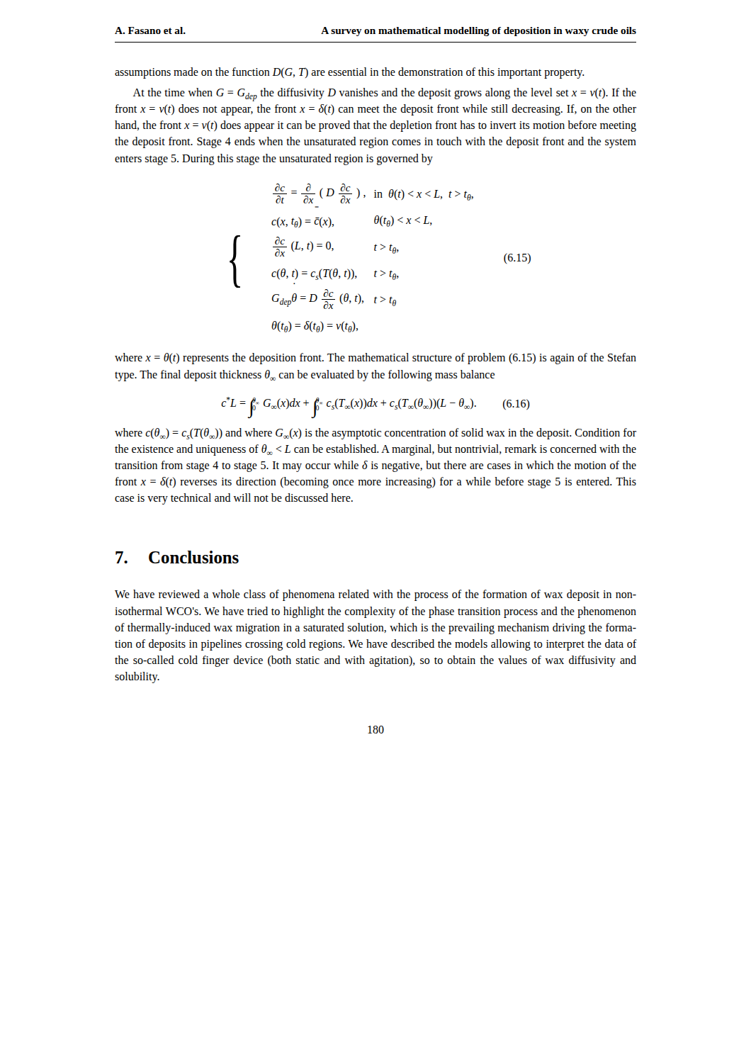A. Fasano et al. A survey on mathematical modelling of deposition in waxy crude oils
assumptions made on the function D(G, T) are essential in the demonstration of this important property.
At the time when G = Gdep the diffusivity D vanishes and the deposit grows along the level set x = ν(t). If the front x = ν(t) does not appear, the front x = δ(t) can meet the deposit front while still decreasing. If, on the other hand, the front x = ν(t) does appear it can be proved that the depletion front has to invert its motion before meeting the deposit front. Stage 4 ends when the unsaturated region comes in touch with the deposit front and the system enters stage 5. During this stage the unsaturated region is governed by
{
| ∂ c ∂ t = ∂ ∂ x ( D ∂ c ∂ x ) , | in θ ( t ) < x < L , t > t θ , |
| c ( x , t θ ) = c̄ ( x ), | θ ( t θ ) < x < L , |
| ∂ c ∂ x ( L , t ) = 0, | t > t θ , |
| c ( θ , t ) = c s ( T ( θ , t )), | t > t θ , |
| G dep θ = D ∂ c ∂ x ( θ , t ), | t > t θ |
| θ ( t θ ) = δ ( t θ ) = ν ( t θ ), | |
(6.15)
where x = θ(t) represents the deposition front. The mathematical structure of problem (6.15) is again of the Stefan type. The final deposit thickness θ∞ can be evaluated by the following mass balance
c*L = ∫θ∞0 G∞(x)dx + ∫θ∞0 cs(T∞(x))dx + cs(T∞(θ∞))(L − θ∞).
(6.16)
where c(θ∞) = cs(T(θ∞)) and where G∞(x) is the asymptotic concentration of solid wax in the deposit. Condition for the existence and uniqueness of θ∞ < L can be established. A marginal, but nontrivial, remark is concerned with the transition from stage 4 to stage 5. It may occur while δ is negative, but there are cases in which the motion of the front x = δ(t) reverses its direction (becoming once more increasing) for a while before stage 5 is entered. This case is very technical and will not be discussed here.
7. Conclusions
We have reviewed a whole class of phenomena related with the process of the formation of wax deposit in non-isothermal WCO's. We have tried to highlight the complexity of the phase transition process and the phenomenon of thermally-induced wax migration in a saturated solution, which is the prevailing mechanism driving the formation of deposits in pipelines crossing cold regions. We have described the models allowing to interpret the data of the so-called cold finger device (both static and with agitation), so to obtain the values of wax diffusivity and solubility.
180